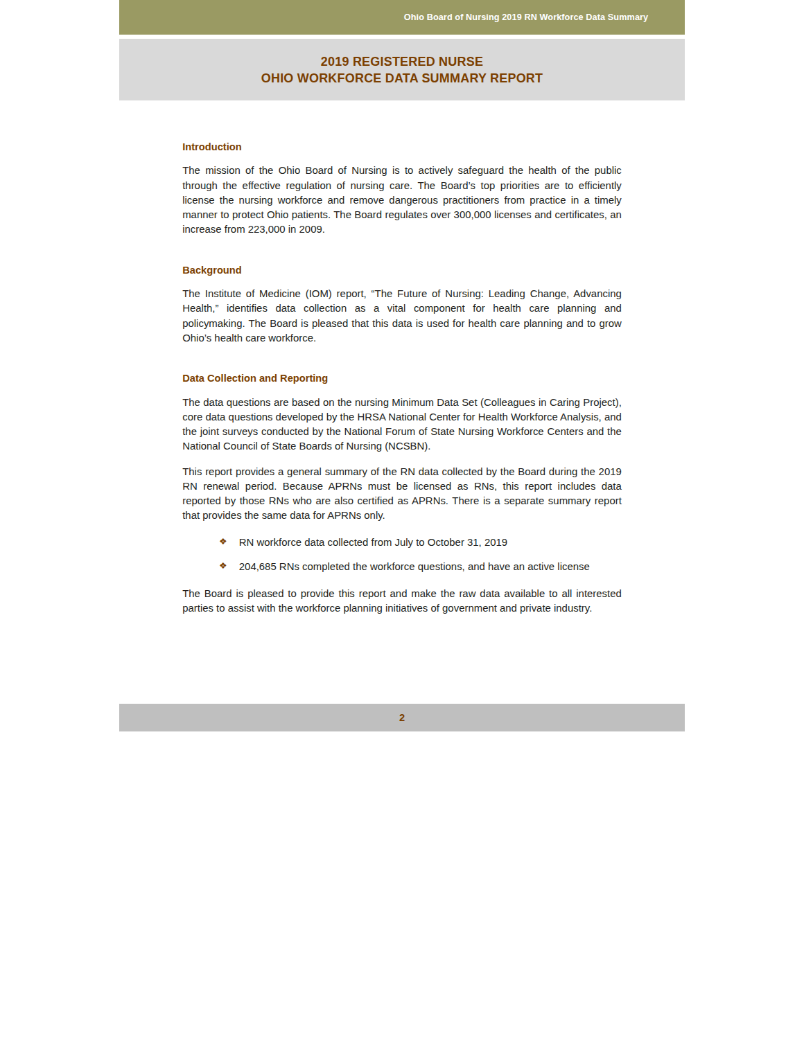Ohio Board of Nursing 2019 RN Workforce Data Summary
2019 REGISTERED NURSE
OHIO WORKFORCE DATA SUMMARY REPORT
Introduction
The mission of the Ohio Board of Nursing is to actively safeguard the health of the public through the effective regulation of nursing care. The Board’s top priorities are to efficiently license the nursing workforce and remove dangerous practitioners from practice in a timely manner to protect Ohio patients. The Board regulates over 300,000 licenses and certificates, an increase from 223,000 in 2009.
Background
The Institute of Medicine (IOM) report, “The Future of Nursing: Leading Change, Advancing Health,” identifies data collection as a vital component for health care planning and policymaking. The Board is pleased that this data is used for health care planning and to grow Ohio’s health care workforce.
Data Collection and Reporting
The data questions are based on the nursing Minimum Data Set (Colleagues in Caring Project), core data questions developed by the HRSA National Center for Health Workforce Analysis, and the joint surveys conducted by the National Forum of State Nursing Workforce Centers and the National Council of State Boards of Nursing (NCSBN).
This report provides a general summary of the RN data collected by the Board during the 2019 RN renewal period. Because APRNs must be licensed as RNs, this report includes data reported by those RNs who are also certified as APRNs. There is a separate summary report that provides the same data for APRNs only.
RN workforce data collected from July to October 31, 2019
204,685 RNs completed the workforce questions, and have an active license
The Board is pleased to provide this report and make the raw data available to all interested parties to assist with the workforce planning initiatives of government and private industry.
2